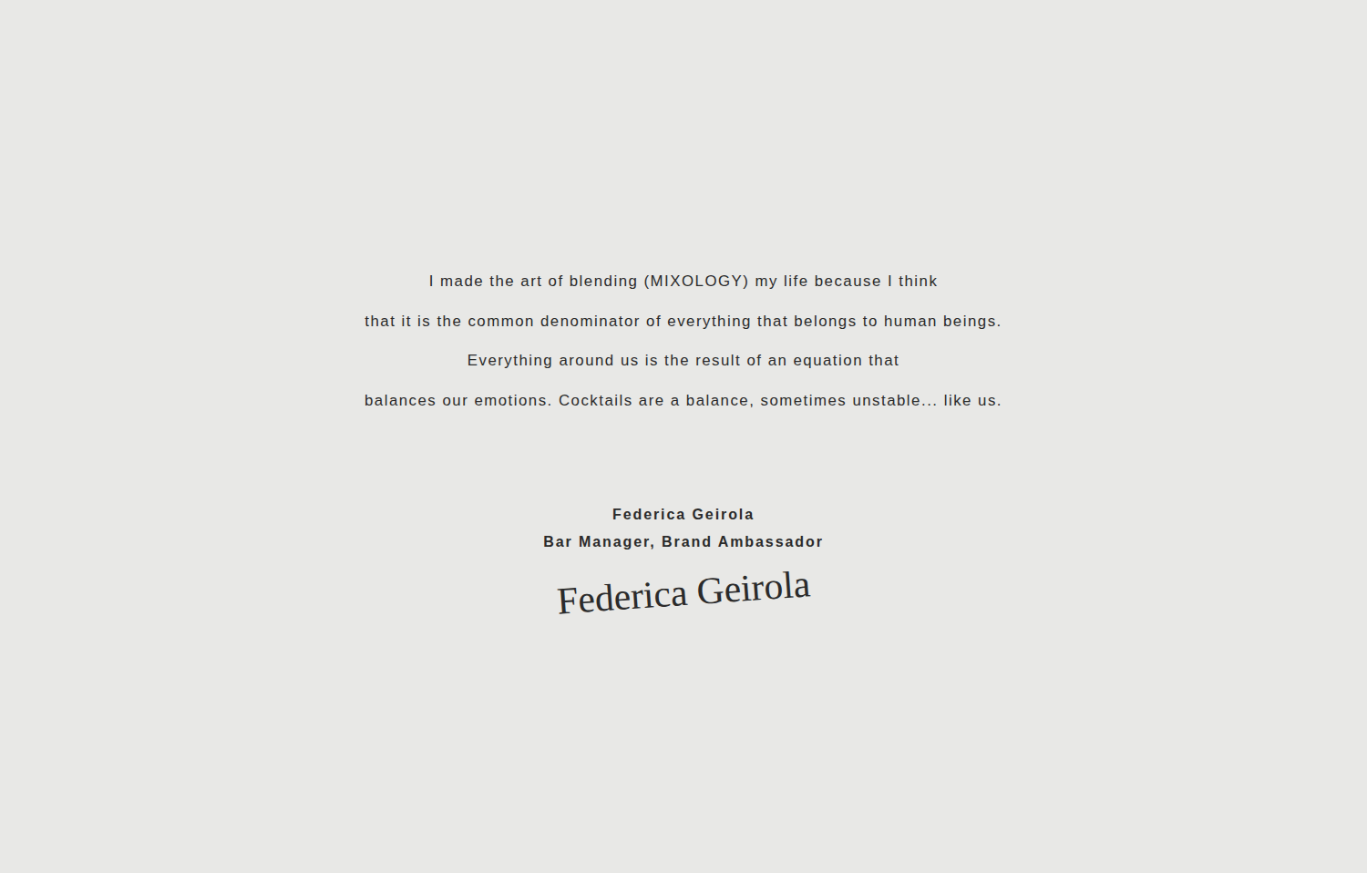I made the art of blending (MIXOLOGY) my life because I think
that it is the common denominator of everything that belongs to human beings.
Everything around us is the result of an equation that
balances our emotions. Cocktails are a balance, sometimes unstable... like us.
Federica Geirola
Bar Manager, Brand Ambassador
Federica Geirola